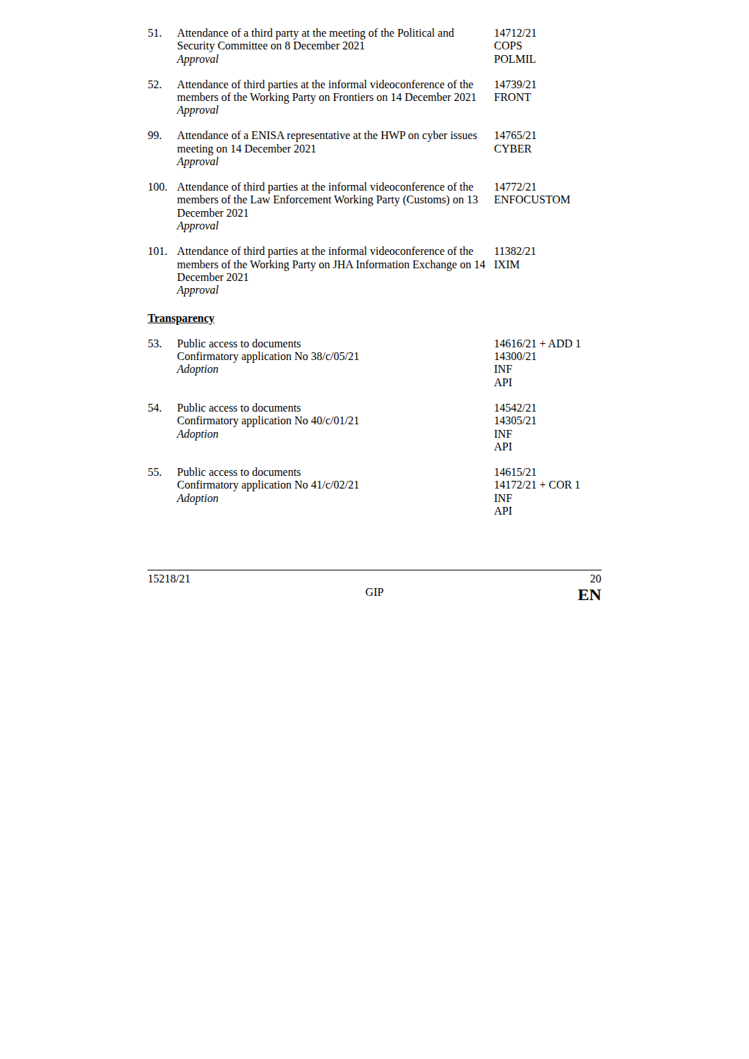| 51. | Attendance of a third party at the meeting of the Political and Security Committee on 8 December 2021 Approval | 14712/21 COPS POLMIL |
| 52. | Attendance of third parties at the informal videoconference of the members of the Working Party on Frontiers on 14 December 2021 Approval | 14739/21 FRONT |
| 99. | Attendance of a ENISA representative at the HWP on cyber issues meeting on 14 December 2021 Approval | 14765/21 CYBER |
| 100. | Attendance of third parties at the informal videoconference of the members of the Law Enforcement Working Party (Customs) on 13 December 2021 Approval | 14772/21 ENFOCUSTOM |
| 101. | Attendance of third parties at the informal videoconference of the members of the Working Party on JHA Information Exchange on 14 December 2021 Approval | 11382/21 IXIM |
Transparency
| 53. | Public access to documents Confirmatory application No 38/c/05/21 Adoption | 14616/21 + ADD 1 14300/21 INF API |
| 54. | Public access to documents Confirmatory application No 40/c/01/21 Adoption | 14542/21 14305/21 INF API |
| 55. | Public access to documents Confirmatory application No 41/c/02/21 Adoption | 14615/21 14172/21 + COR 1 INF API |
15218/21
20
GIP
EN